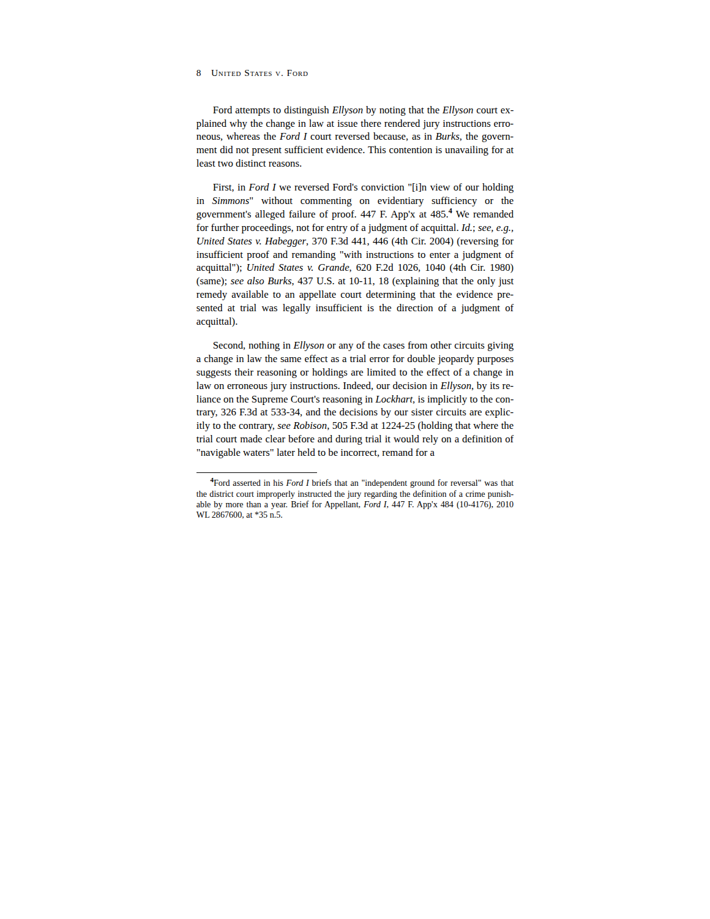8 United States v. Ford
Ford attempts to distinguish Ellyson by noting that the Ellyson court explained why the change in law at issue there rendered jury instructions erroneous, whereas the Ford I court reversed because, as in Burks, the government did not present sufficient evidence. This contention is unavailing for at least two distinct reasons.
First, in Ford I we reversed Ford's conviction "[i]n view of our holding in Simmons" without commenting on evidentiary sufficiency or the government's alleged failure of proof. 447 F. App'x at 485.4 We remanded for further proceedings, not for entry of a judgment of acquittal. Id.; see, e.g., United States v. Habegger, 370 F.3d 441, 446 (4th Cir. 2004) (reversing for insufficient proof and remanding "with instructions to enter a judgment of acquittal"); United States v. Grande, 620 F.2d 1026, 1040 (4th Cir. 1980) (same); see also Burks, 437 U.S. at 10-11, 18 (explaining that the only just remedy available to an appellate court determining that the evidence presented at trial was legally insufficient is the direction of a judgment of acquittal).
Second, nothing in Ellyson or any of the cases from other circuits giving a change in law the same effect as a trial error for double jeopardy purposes suggests their reasoning or holdings are limited to the effect of a change in law on erroneous jury instructions. Indeed, our decision in Ellyson, by its reliance on the Supreme Court's reasoning in Lockhart, is implicitly to the contrary, 326 F.3d at 533-34, and the decisions by our sister circuits are explicitly to the contrary, see Robison, 505 F.3d at 1224-25 (holding that where the trial court made clear before and during trial it would rely on a definition of "navigable waters" later held to be incorrect, remand for a
4Ford asserted in his Ford I briefs that an "independent ground for reversal" was that the district court improperly instructed the jury regarding the definition of a crime punishable by more than a year. Brief for Appellant, Ford I, 447 F. App'x 484 (10-4176), 2010 WL 2867600, at *35 n.5.